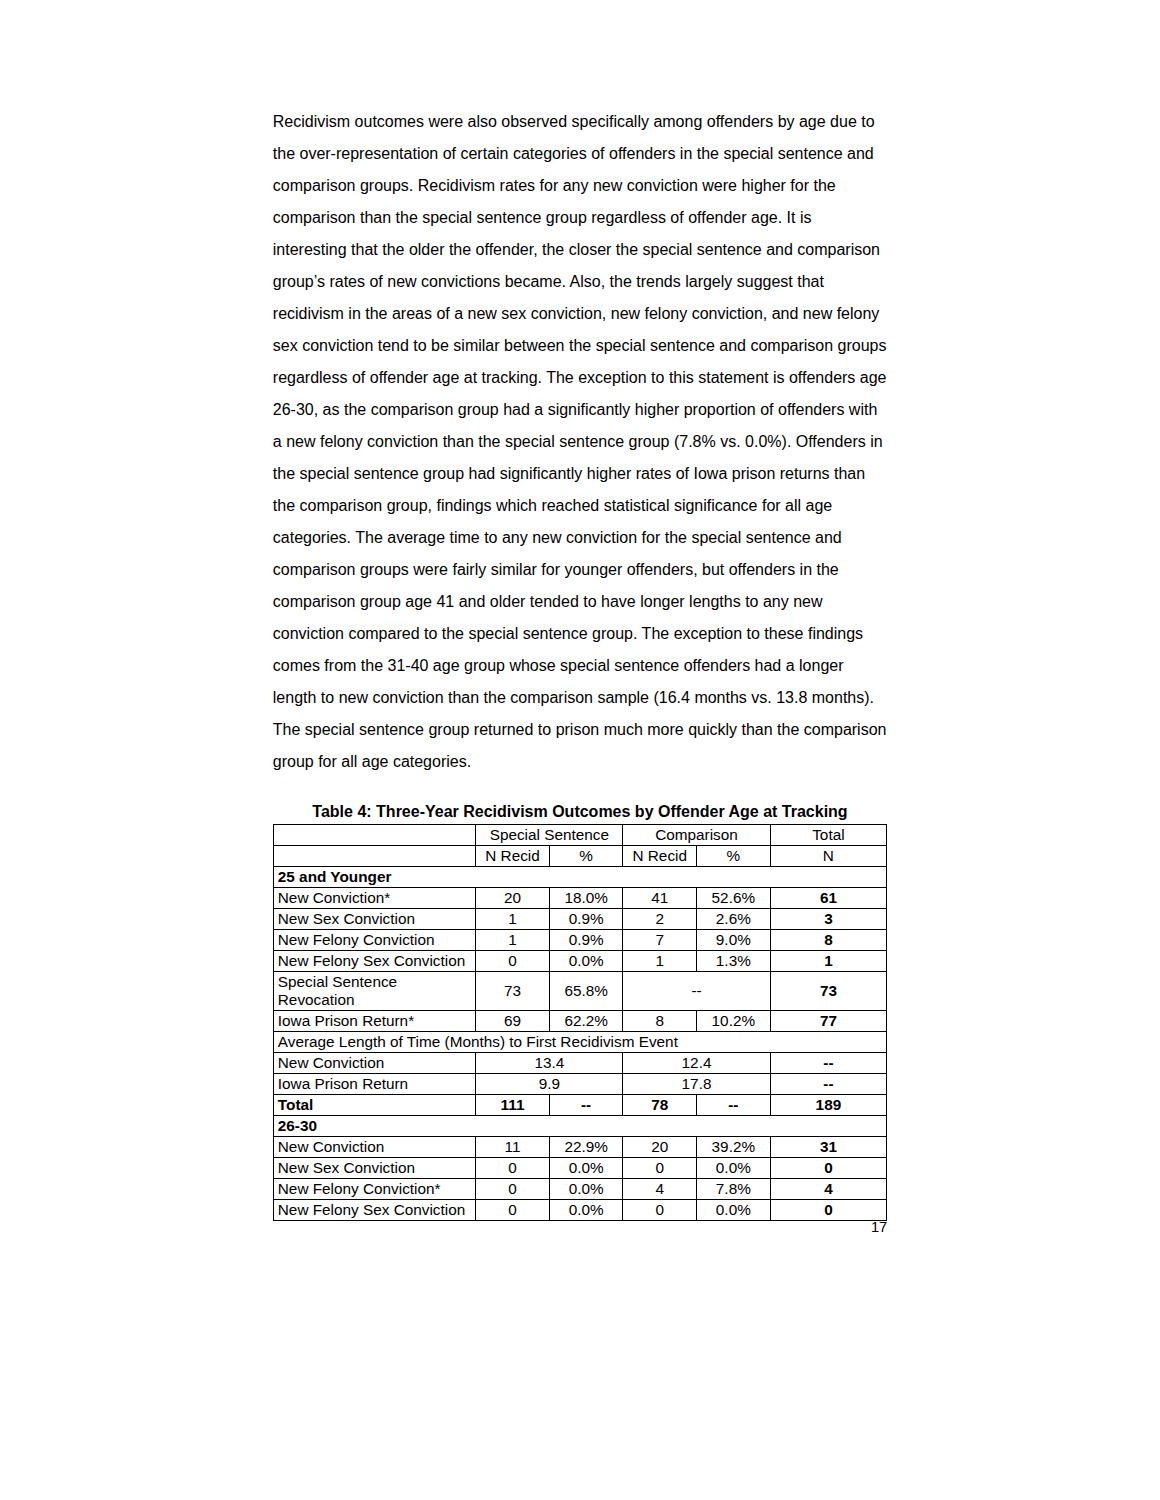Recidivism outcomes were also observed specifically among offenders by age due to the over-representation of certain categories of offenders in the special sentence and comparison groups. Recidivism rates for any new conviction were higher for the comparison than the special sentence group regardless of offender age. It is interesting that the older the offender, the closer the special sentence and comparison group’s rates of new convictions became. Also, the trends largely suggest that recidivism in the areas of a new sex conviction, new felony conviction, and new felony sex conviction tend to be similar between the special sentence and comparison groups regardless of offender age at tracking. The exception to this statement is offenders age 26-30, as the comparison group had a significantly higher proportion of offenders with a new felony conviction than the special sentence group (7.8% vs. 0.0%). Offenders in the special sentence group had significantly higher rates of Iowa prison returns than the comparison group, findings which reached statistical significance for all age categories. The average time to any new conviction for the special sentence and comparison groups were fairly similar for younger offenders, but offenders in the comparison group age 41 and older tended to have longer lengths to any new conviction compared to the special sentence group. The exception to these findings comes from the 31-40 age group whose special sentence offenders had a longer length to new conviction than the comparison sample (16.4 months vs. 13.8 months). The special sentence group returned to prison much more quickly than the comparison group for all age categories.
Table 4: Three-Year Recidivism Outcomes by Offender Age at Tracking
| | Special Sentence | Comparison | Total |
| --- | --- | --- | --- |
| | N Recid | % | N Recid | % | N |
| 25 and Younger |
| New Conviction* | 20 | 18.0% | 41 | 52.6% | 61 |
| New Sex Conviction | 1 | 0.9% | 2 | 2.6% | 3 |
| New Felony Conviction | 1 | 0.9% | 7 | 9.0% | 8 |
| New Felony Sex Conviction | 0 | 0.0% | 1 | 1.3% | 1 |
| Special Sentence Revocation | 73 | 65.8% | -- | 73 |
| Iowa Prison Return* | 69 | 62.2% | 8 | 10.2% | 77 |
| Average Length of Time (Months) to First Recidivism Event |
| New Conviction | 13.4 | 12.4 | -- |
| Iowa Prison Return | 9.9 | 17.8 | -- |
| Total | 111 | -- | 78 | -- | 189 |
| 26-30 |
| New Conviction | 11 | 22.9% | 20 | 39.2% | 31 |
| New Sex Conviction | 0 | 0.0% | 0 | 0.0% | 0 |
| New Felony Conviction* | 0 | 0.0% | 4 | 7.8% | 4 |
| New Felony Sex Conviction | 0 | 0.0% | 0 | 0.0% | 0 |
17